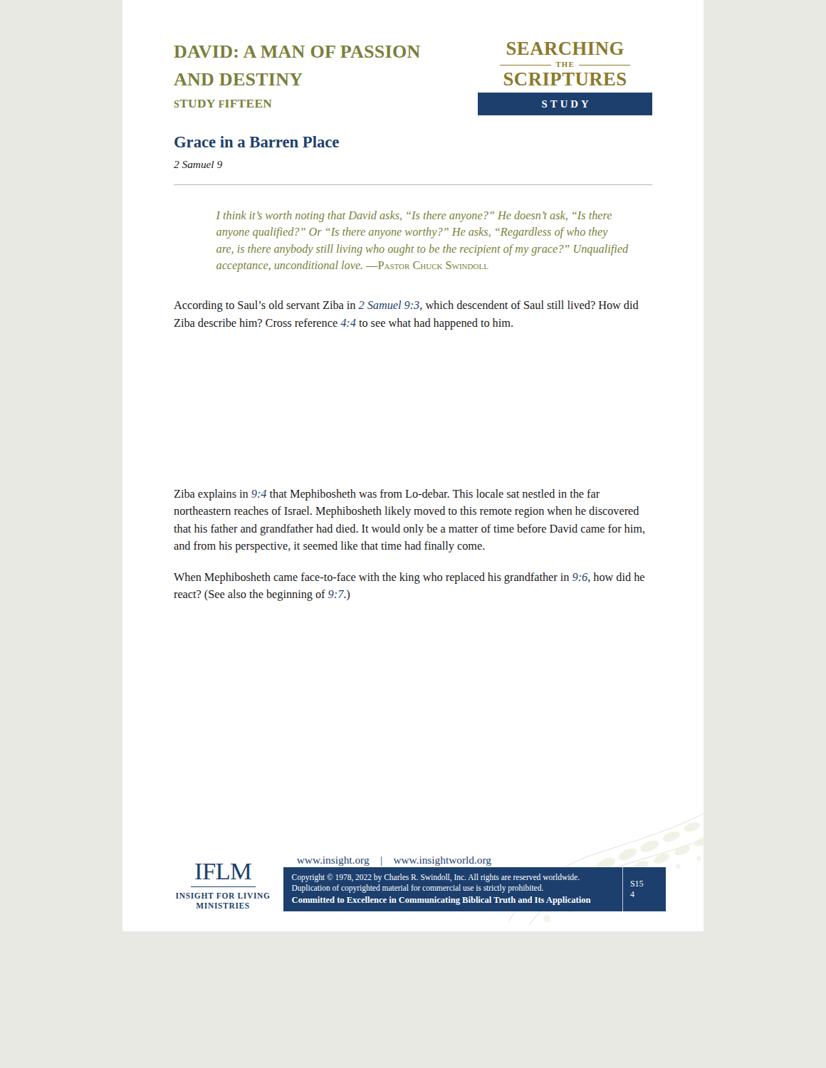David: A Man of Passion and Destiny
STUDY FIFTEEN
SEARCHING
THE
SCRIPTURES
STUDY
Grace in a Barren Place
2 Samuel 9
I think it’s worth noting that David asks, “Is there anyone?” He doesn’t ask, “Is there anyone qualified?” Or “Is there anyone worthy?” He asks, “Regardless of who they are, is there anybody still living who ought to be the recipient of my grace?” Unqualified acceptance, unconditional love. —Pastor Chuck Swindoll
According to Saul’s old servant Ziba in 2 Samuel 9:3, which descendent of Saul still lived? How did Ziba describe him? Cross reference 4:4 to see what had happened to him.
Ziba explains in 9:4 that Mephibosheth was from Lo-debar. This locale sat nestled in the far northeastern reaches of Israel. Mephibosheth likely moved to this remote region when he discovered that his father and grandfather had died. It would only be a matter of time before David came for him, and from his perspective, it seemed like that time had finally come.
When Mephibosheth came face-to-face with the king who replaced his grandfather in 9:6, how did he react? (See also the beginning of 9:7.)
www.insight.org | www.insightworld.org
IFLM
INSIGHT FOR LIVING
MINISTRIES
Copyright © 1978, 2022 by Charles R. Swindoll, Inc. All rights are reserved worldwide.
Duplication of copyrighted material for commercial use is strictly prohibited. Committed to Excellence in Communicating Biblical Truth and Its Application
S15 4